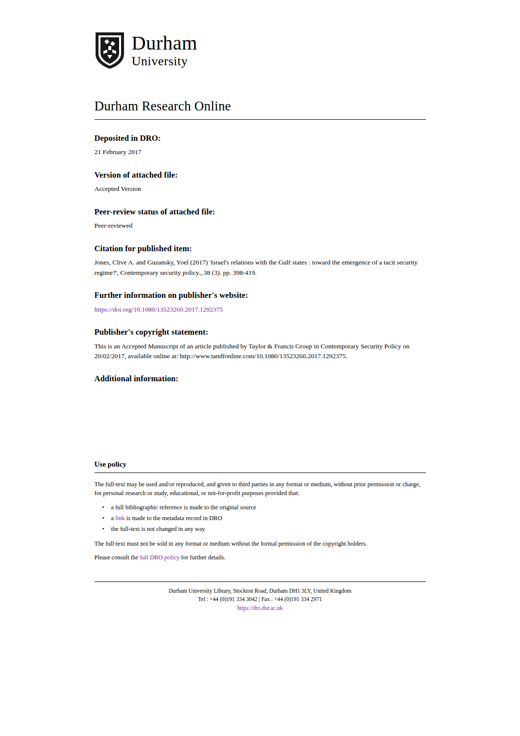Durham University
Durham Research Online
Deposited in DRO:
21 February 2017
Version of attached file:
Accepted Version
Peer-review status of attached file:
Peer-reviewed
Citation for published item:
Jones, Clive A. and Guzansky, Yoel (2017) 'Israel's relations with the Gulf states : toward the emergence of a tacit security regime?', Contemporary security policy., 38 (3). pp. 398-419.
Further information on publisher's website:
https://doi.org/10.1080/13523260.2017.1292375
Publisher's copyright statement:
This is an Accepted Manuscript of an article published by Taylor & Francis Group in Contemporary Security Policy on 20/02/2017, available online at: http://www.tandfonline.com/10.1080/13523260.2017.1292375.
Additional information:
Use policy
The full-text may be used and/or reproduced, and given to third parties in any format or medium, without prior permission or charge, for personal research or study, educational, or not-for-profit purposes provided that:
a full bibliographic reference is made to the original source
a link is made to the metadata record in DRO
the full-text is not changed in any way
The full-text must not be sold in any format or medium without the formal permission of the copyright holders.
Please consult the full DRO policy for further details.
Durham University Library, Stockton Road, Durham DH1 3LY, United Kingdom
Tel : +44 (0)191 334 3042 | Fax : +44 (0)191 334 2971
https://dro.dur.ac.uk